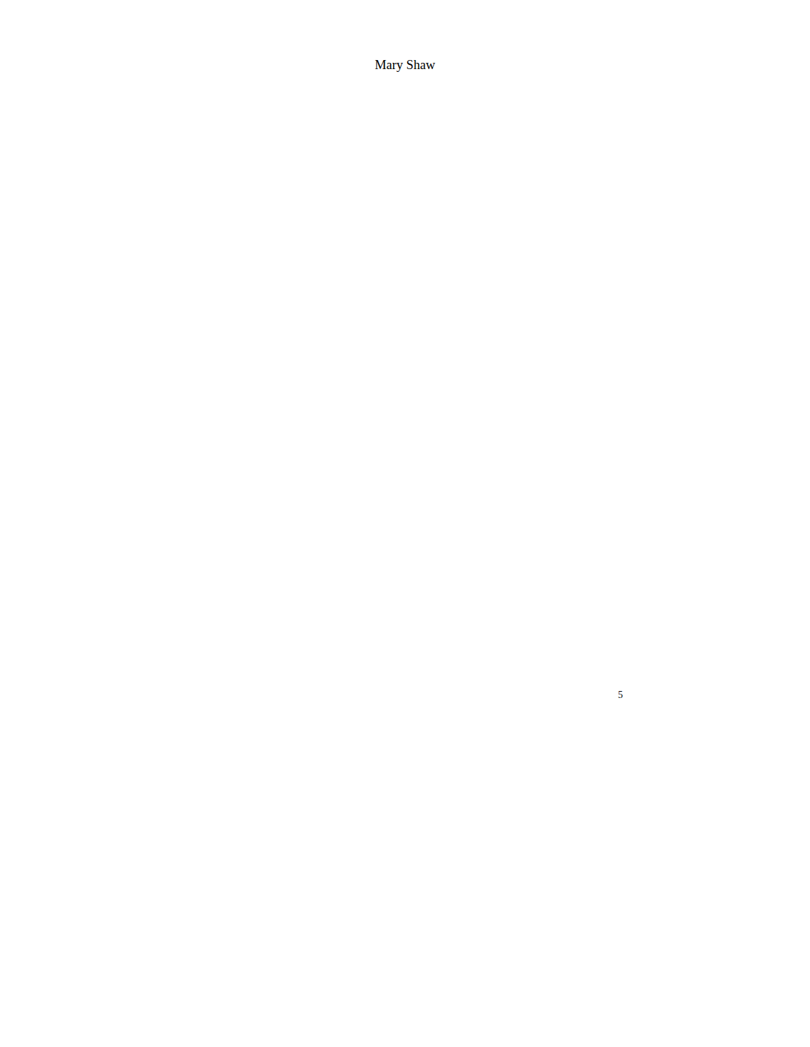Mary Shaw
5